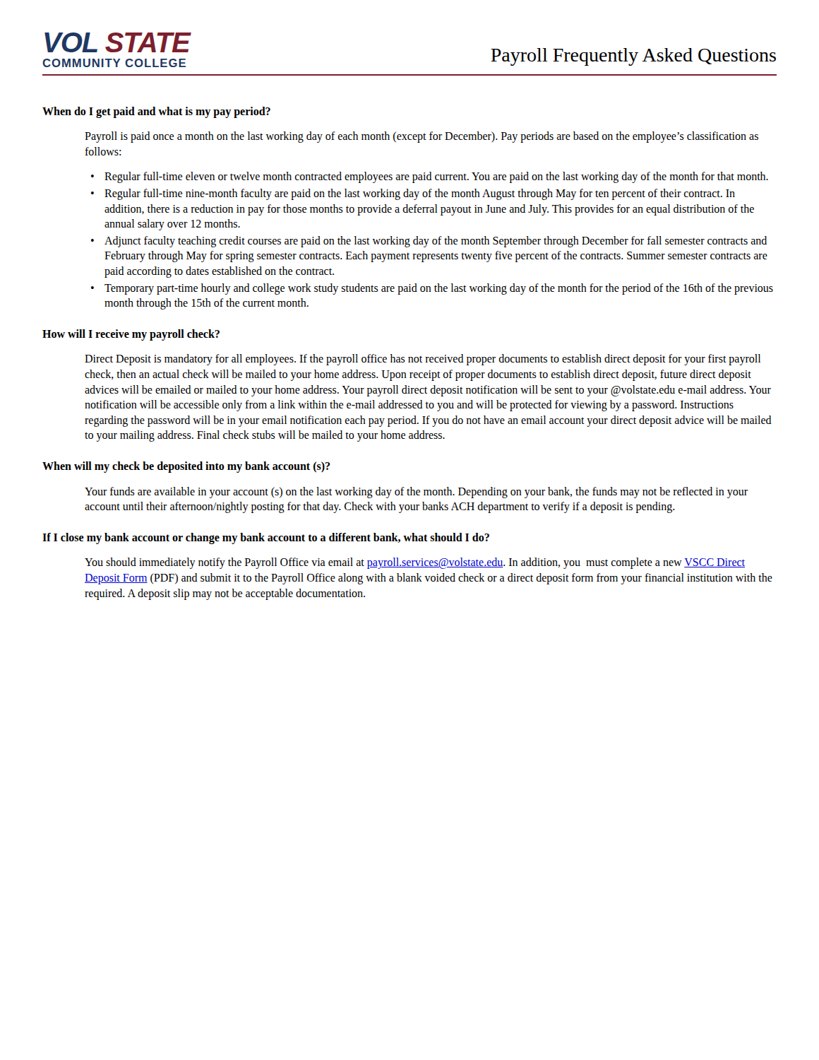VOL STATE
COMMUNITY COLLEGE
Payroll Frequently Asked Questions
When do I get paid and what is my pay period?
Payroll is paid once a month on the last working day of each month (except for December). Pay periods are based on the employee’s classification as follows:
Regular full-time eleven or twelve month contracted employees are paid current. You are paid on the last working day of the month for that month.
Regular full-time nine-month faculty are paid on the last working day of the month August through May for ten percent of their contract. In addition, there is a reduction in pay for those months to provide a deferral payout in June and July. This provides for an equal distribution of the annual salary over 12 months.
Adjunct faculty teaching credit courses are paid on the last working day of the month September through December for fall semester contracts and February through May for spring semester contracts. Each payment represents twenty five percent of the contracts. Summer semester contracts are paid according to dates established on the contract.
Temporary part-time hourly and college work study students are paid on the last working day of the month for the period of the 16th of the previous month through the 15th of the current month.
How will I receive my payroll check?
Direct Deposit is mandatory for all employees. If the payroll office has not received proper documents to establish direct deposit for your first payroll check, then an actual check will be mailed to your home address. Upon receipt of proper documents to establish direct deposit, future direct deposit advices will be emailed or mailed to your home address. Your payroll direct deposit notification will be sent to your @volstate.edu e-mail address. Your notification will be accessible only from a link within the e-mail addressed to you and will be protected for viewing by a password. Instructions regarding the password will be in your email notification each pay period. If you do not have an email account your direct deposit advice will be mailed to your mailing address. Final check stubs will be mailed to your home address.
When will my check be deposited into my bank account (s)?
Your funds are available in your account (s) on the last working day of the month. Depending on your bank, the funds may not be reflected in your account until their afternoon/nightly posting for that day. Check with your banks ACH department to verify if a deposit is pending.
If I close my bank account or change my bank account to a different bank, what should I do?
You should immediately notify the Payroll Office via email at payroll.services@volstate.edu. In addition, you must complete a new VSCC Direct Deposit Form (PDF) and submit it to the Payroll Office along with a blank voided check or a direct deposit form from your financial institution with the required. A deposit slip may not be acceptable documentation.